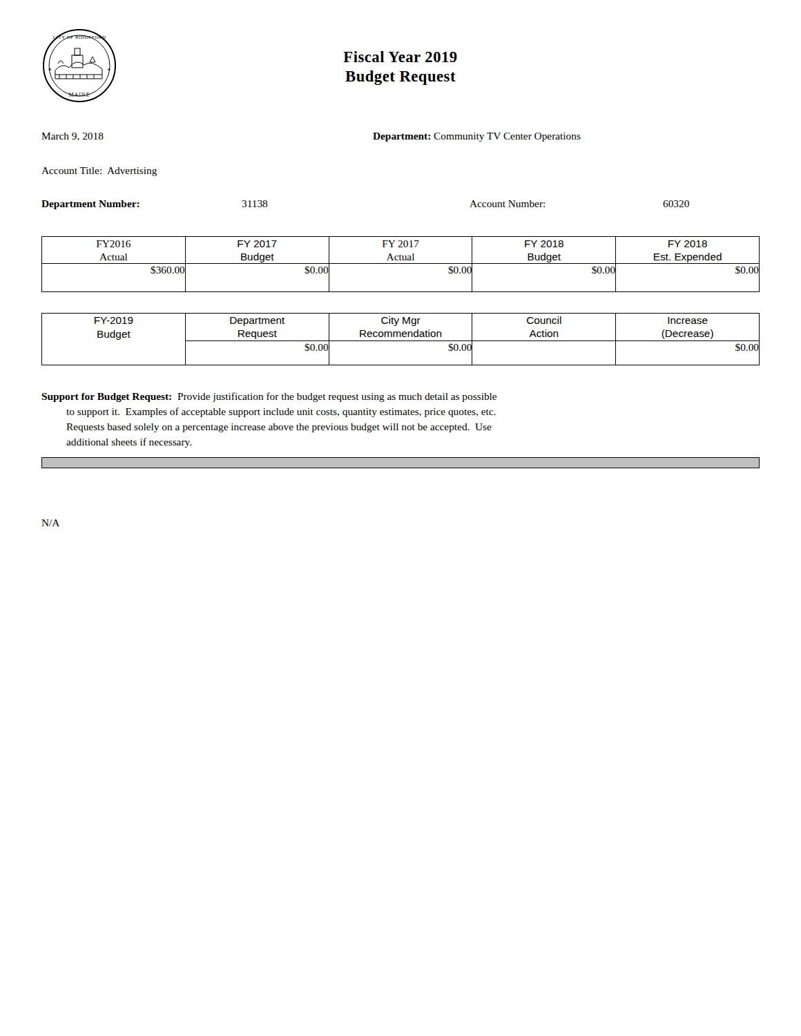CITY OF BIDDEFORD MAINE ★ ★
Fiscal Year 2019
Budget Request
March 9, 2018
Department: Community TV Center Operations
Account Title: Advertising
Department Number: 31138 Account Number: 60320
| FY2016 Actual | FY 2017 Budget | FY 2017 Actual | FY 2018 Budget | FY 2018 Est. Expended |
| $360.00 | $0.00 | $0.00 | $0.00 | $0.00 |
| FY-2019 Budget | Department Request | City Mgr Recommendation | Council Action | Increase (Decrease) |
| $0.00 | $0.00 | | $0.00 |
Support for Budget Request: Provide justification for the budget request using as much detail as possible to support it. Examples of acceptable support include unit costs, quantity estimates, price quotes, etc. Requests based solely on a percentage increase above the previous budget will not be accepted. Use additional sheets if necessary.
N/A